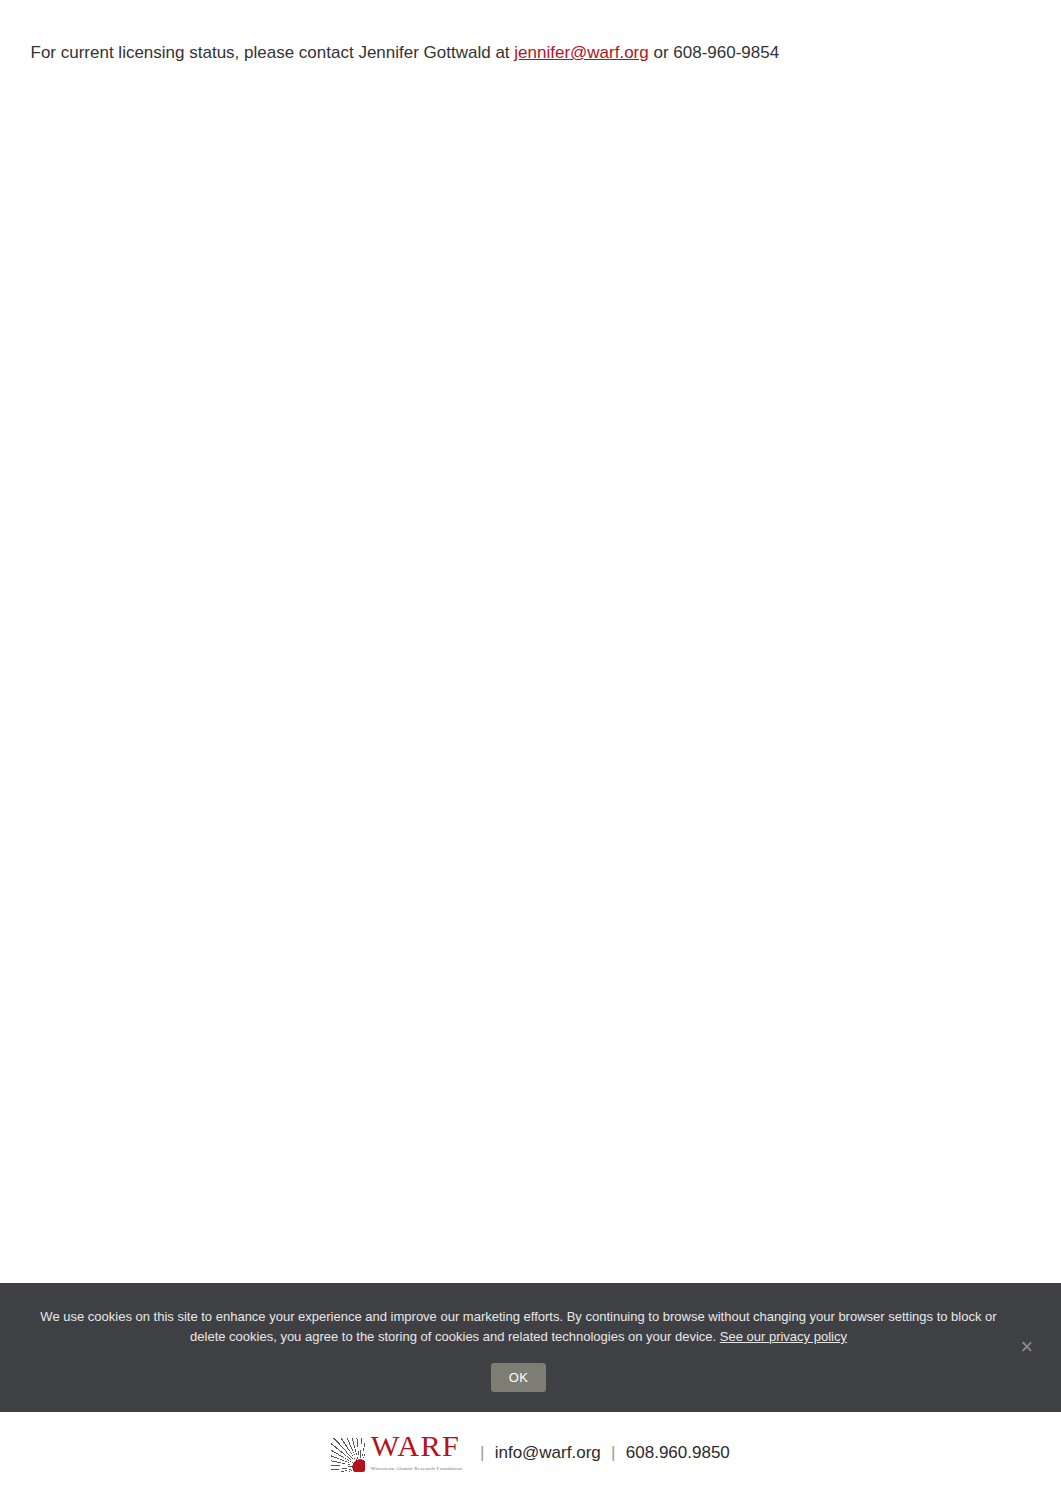For current licensing status, please contact Jennifer Gottwald at jennifer@warf.org or 608-960-9854
We use cookies on this site to enhance your experience and improve our marketing efforts. By continuing to browse without changing your browser settings to block or delete cookies, you agree to the storing of cookies and related technologies on your device. See our privacy policy
OK ×
WARF Wisconsin Alumni Research Foundation | info@warf.org | 608.960.9850